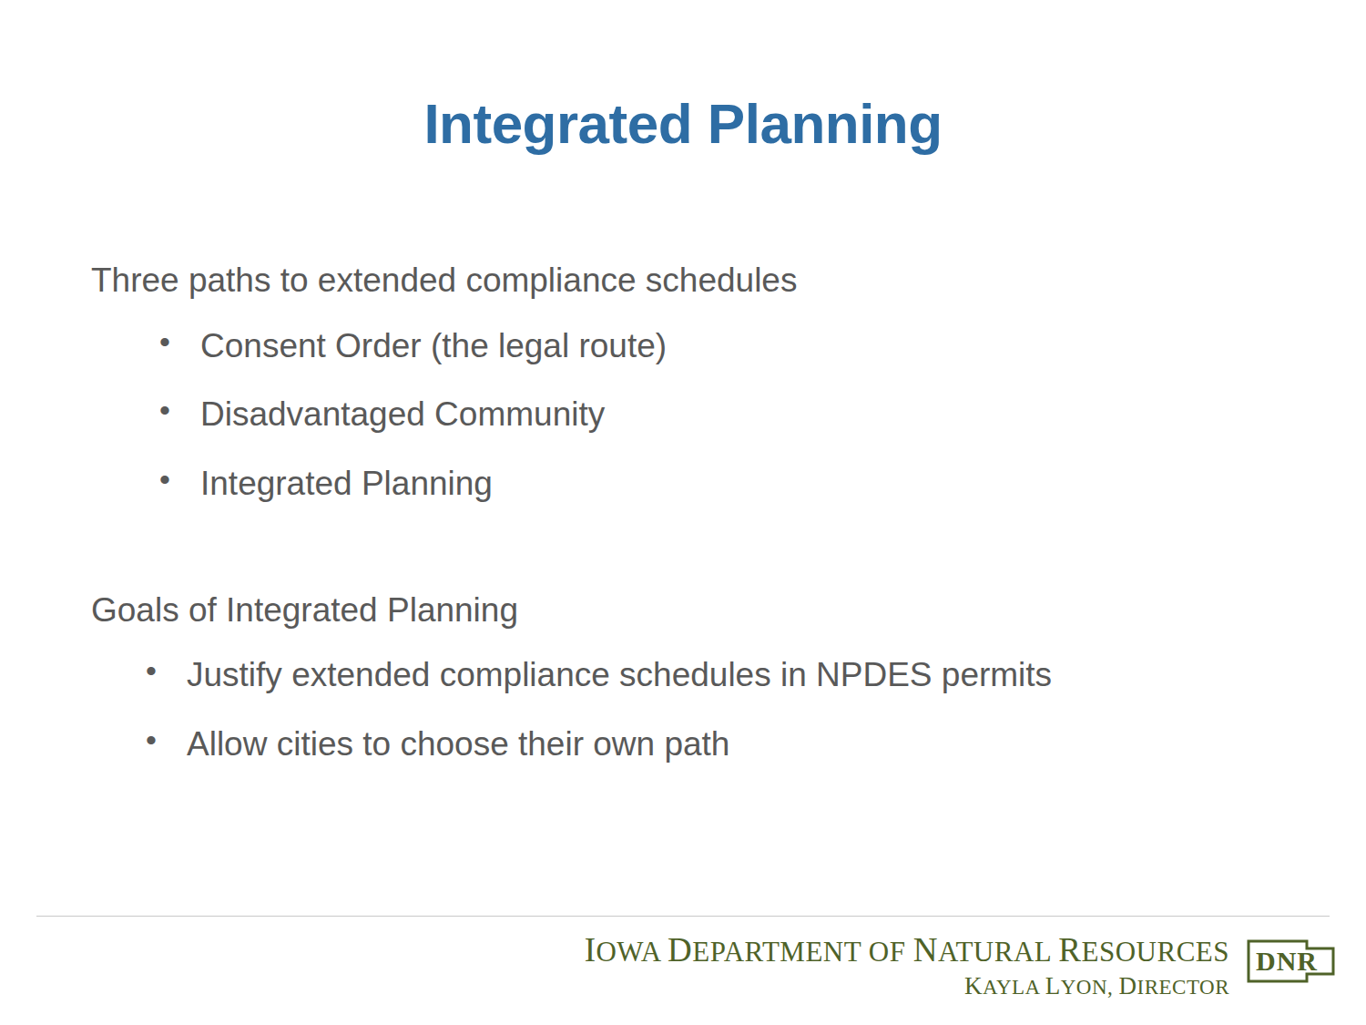Integrated Planning
Three paths to extended compliance schedules
Consent Order (the legal route)
Disadvantaged Community
Integrated Planning
Goals of Integrated Planning
Justify extended compliance schedules in NPDES permits
Allow cities to choose their own path
IOWA DEPARTMENT OF NATURAL RESOURCES
KAYLA LYON, DIRECTOR
DNR